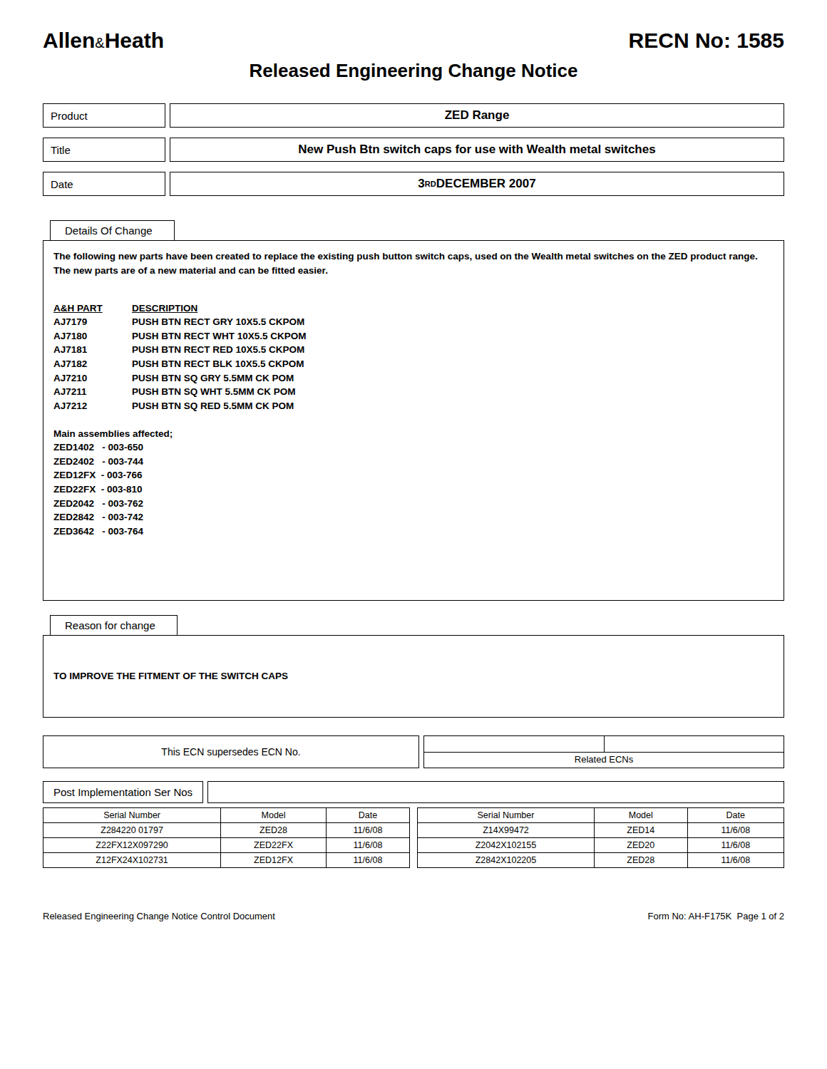Allen&Heath
RECN No: 1585
Released Engineering Change Notice
Product
ZED Range
Title
New Push Btn switch caps for use with Wealth metal switches
Date
3RD DECEMBER 2007
Details Of Change
The following new parts have been created to replace the existing push button switch caps, used on the Wealth metal switches on the ZED product range. The new parts are of a new material and can be fitted easier.
A&H PART DESCRIPTION
AJ7179 PUSH BTN RECT GRY 10X5.5 CKPOM
AJ7180 PUSH BTN RECT WHT 10X5.5 CKPOM
AJ7181 PUSH BTN RECT RED 10X5.5 CKPOM
AJ7182 PUSH BTN RECT BLK 10X5.5 CKPOM
AJ7210 PUSH BTN SQ GRY 5.5MM CK POM
AJ7211 PUSH BTN SQ WHT 5.5MM CK POM
AJ7212 PUSH BTN SQ RED 5.5MM CK POM
Main assemblies affected;
ZED1402 - 003-650
ZED2402 - 003-744
ZED12FX - 003-766
ZED22FX - 003-810
ZED2042 - 003-762
ZED2842 - 003-742
ZED3642 - 003-764
Reason for change
TO IMPROVE THE FITMENT OF THE SWITCH CAPS
This ECN supersedes ECN No.
Related ECNs
Post Implementation Ser Nos
| Serial Number | Model | Date |
| --- | --- | --- |
| Z284220 01797 | ZED28 | 11/6/08 |
| Z22FX12X097290 | ZED22FX | 11/6/08 |
| Z12FX24X102731 | ZED12FX | 11/6/08 |
| Serial Number | Model | Date |
| --- | --- | --- |
| Z14X99472 | ZED14 | 11/6/08 |
| Z2042X102155 | ZED20 | 11/6/08 |
| Z2842X102205 | ZED28 | 11/6/08 |
Released Engineering Change Notice Control Document
Form No: AH-F175K Page 1 of 2